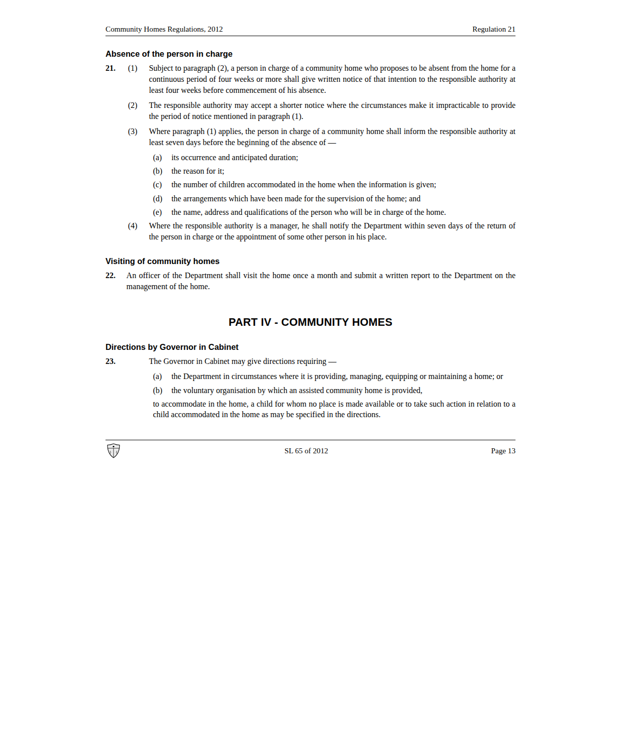Community Homes Regulations, 2012
Regulation 21
Absence of the person in charge
21.
(1)
Subject to paragraph (2), a person in charge of a community home who proposes to be absent from the home for a continuous period of four weeks or more shall give written notice of that intention to the responsible authority at least four weeks before commencement of his absence.
(2)
The responsible authority may accept a shorter notice where the circumstances make it impracticable to provide the period of notice mentioned in paragraph (1).
(3)
Where paragraph (1) applies, the person in charge of a community home shall inform the responsible authority at least seven days before the beginning of the absence of —
(a)
its occurrence and anticipated duration;
(b)
the reason for it;
(c)
the number of children accommodated in the home when the information is given;
(d)
the arrangements which have been made for the supervision of the home; and
(e)
the name, address and qualifications of the person who will be in charge of the home.
(4)
Where the responsible authority is a manager, he shall notify the Department within seven days of the return of the person in charge or the appointment of some other person in his place.
Visiting of community homes
22.
An officer of the Department shall visit the home once a month and submit a written report to the Department on the management of the home.
PART IV - COMMUNITY HOMES
Directions by Governor in Cabinet
23.
The Governor in Cabinet may give directions requiring —
(a)
the Department in circumstances where it is providing, managing, equipping or maintaining a home; or
(b)
the voluntary organisation by which an assisted community home is provided,
to accommodate in the home, a child for whom no place is made available or to take such action in relation to a child accommodated in the home as may be specified in the directions.
SL 65 of 2012
Page 13